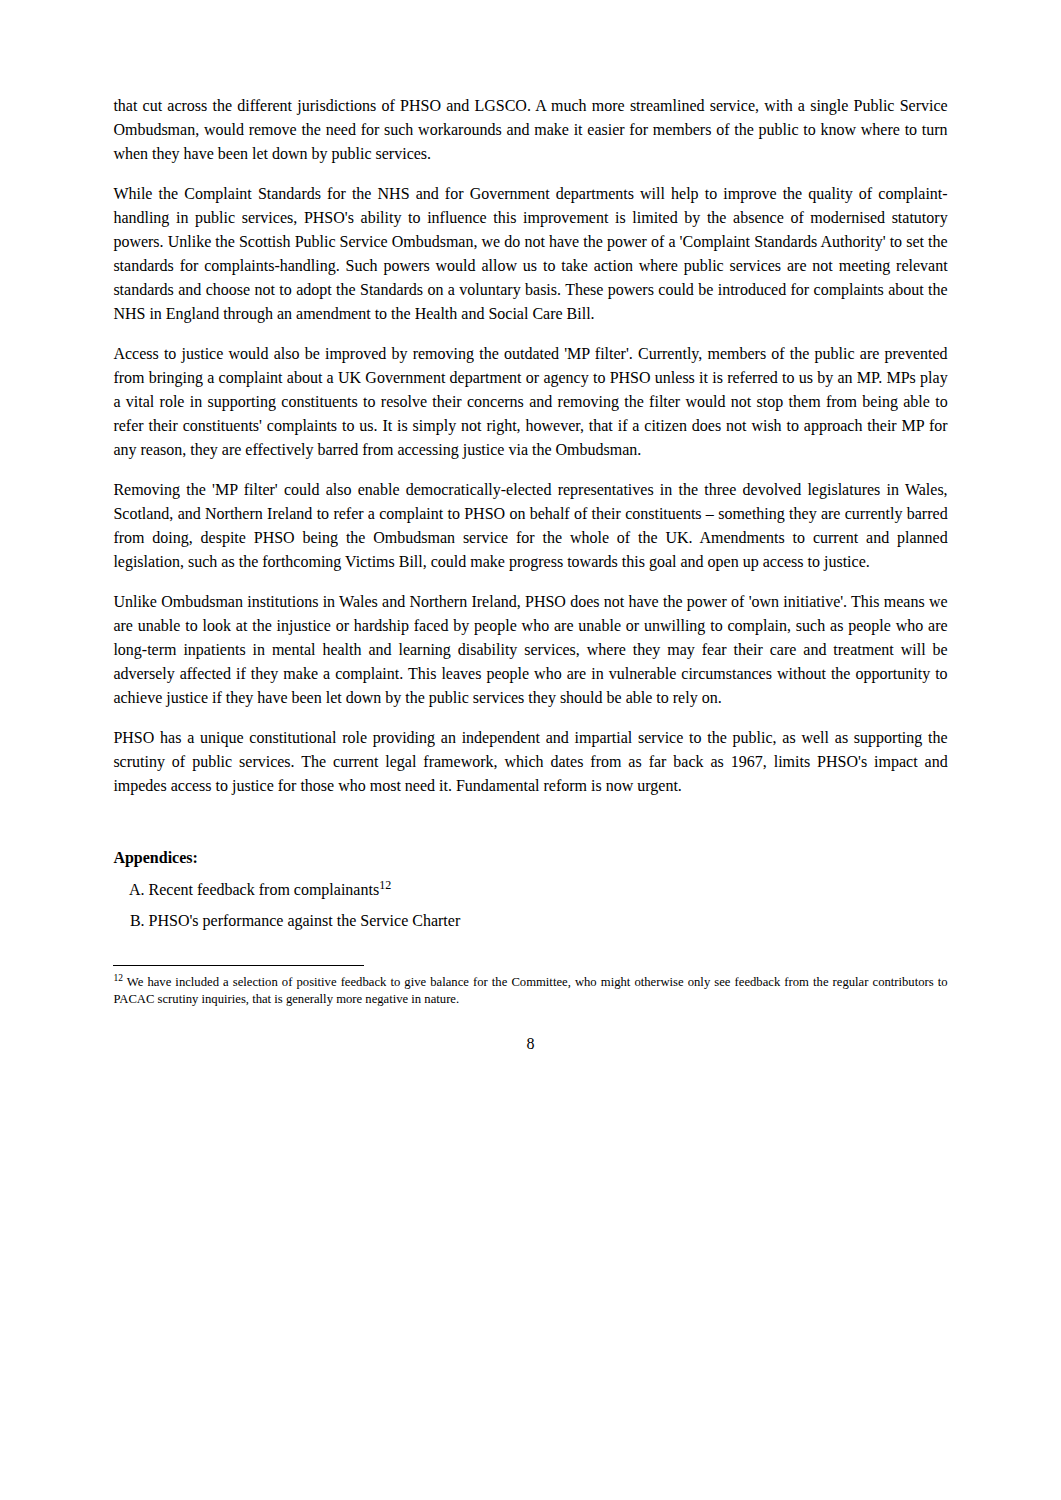that cut across the different jurisdictions of PHSO and LGSCO. A much more streamlined service, with a single Public Service Ombudsman, would remove the need for such workarounds and make it easier for members of the public to know where to turn when they have been let down by public services.
While the Complaint Standards for the NHS and for Government departments will help to improve the quality of complaint-handling in public services, PHSO's ability to influence this improvement is limited by the absence of modernised statutory powers. Unlike the Scottish Public Service Ombudsman, we do not have the power of a 'Complaint Standards Authority' to set the standards for complaints-handling. Such powers would allow us to take action where public services are not meeting relevant standards and choose not to adopt the Standards on a voluntary basis. These powers could be introduced for complaints about the NHS in England through an amendment to the Health and Social Care Bill.
Access to justice would also be improved by removing the outdated 'MP filter'. Currently, members of the public are prevented from bringing a complaint about a UK Government department or agency to PHSO unless it is referred to us by an MP. MPs play a vital role in supporting constituents to resolve their concerns and removing the filter would not stop them from being able to refer their constituents' complaints to us. It is simply not right, however, that if a citizen does not wish to approach their MP for any reason, they are effectively barred from accessing justice via the Ombudsman.
Removing the 'MP filter' could also enable democratically-elected representatives in the three devolved legislatures in Wales, Scotland, and Northern Ireland to refer a complaint to PHSO on behalf of their constituents – something they are currently barred from doing, despite PHSO being the Ombudsman service for the whole of the UK. Amendments to current and planned legislation, such as the forthcoming Victims Bill, could make progress towards this goal and open up access to justice.
Unlike Ombudsman institutions in Wales and Northern Ireland, PHSO does not have the power of 'own initiative'. This means we are unable to look at the injustice or hardship faced by people who are unable or unwilling to complain, such as people who are long-term inpatients in mental health and learning disability services, where they may fear their care and treatment will be adversely affected if they make a complaint. This leaves people who are in vulnerable circumstances without the opportunity to achieve justice if they have been let down by the public services they should be able to rely on.
PHSO has a unique constitutional role providing an independent and impartial service to the public, as well as supporting the scrutiny of public services. The current legal framework, which dates from as far back as 1967, limits PHSO's impact and impedes access to justice for those who most need it. Fundamental reform is now urgent.
Appendices:
Recent feedback from complainants12
PHSO's performance against the Service Charter
12 We have included a selection of positive feedback to give balance for the Committee, who might otherwise only see feedback from the regular contributors to PACAC scrutiny inquiries, that is generally more negative in nature.
8